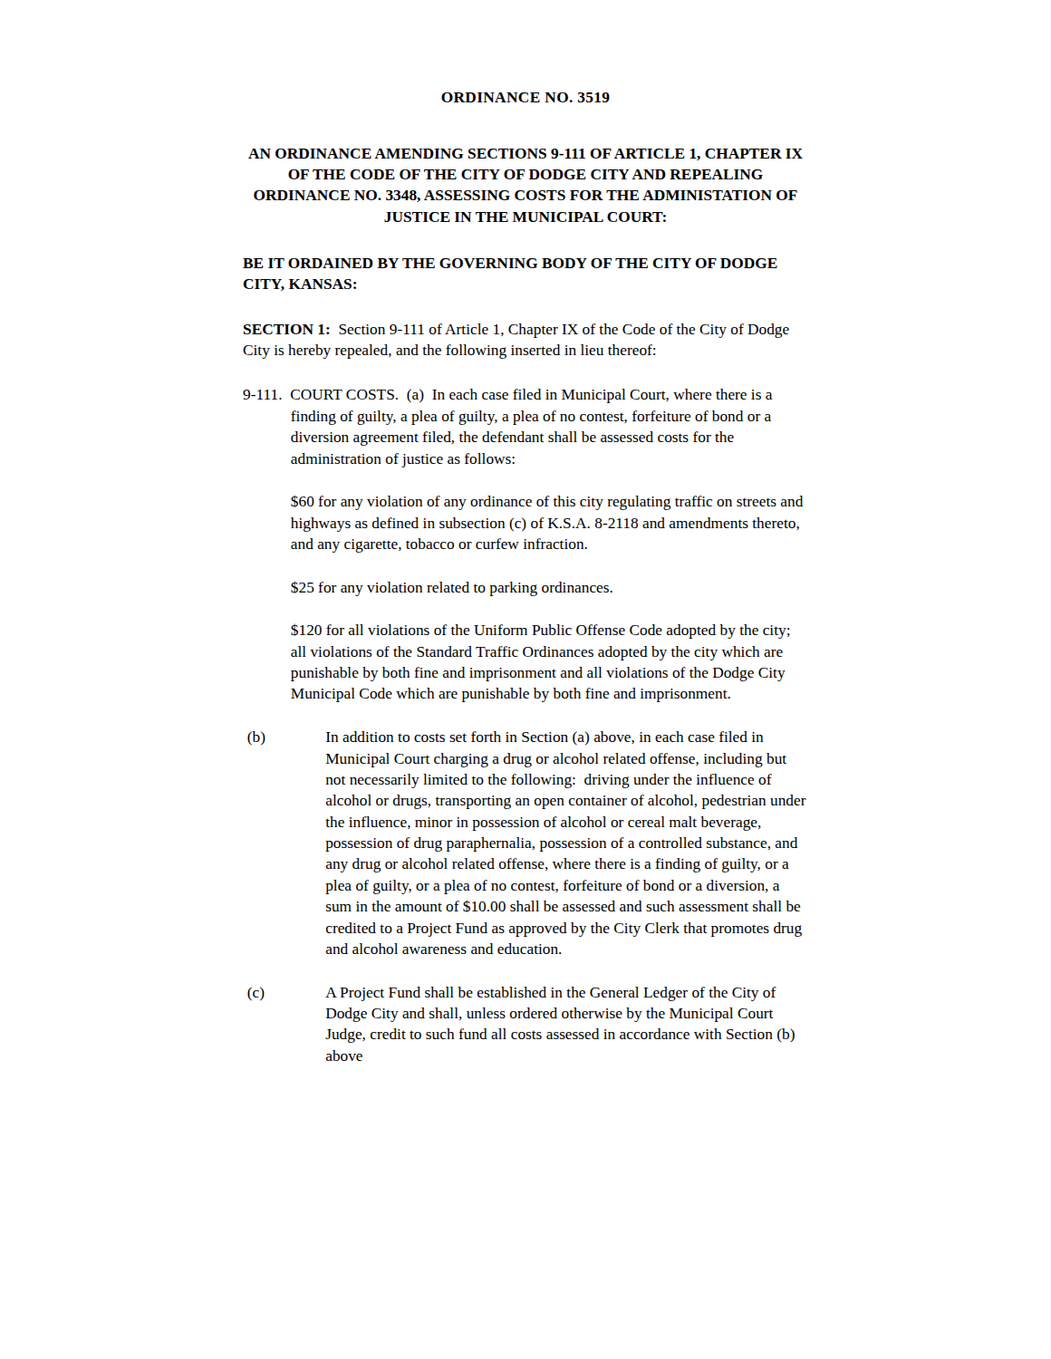ORDINANCE NO. 3519
AN ORDINANCE AMENDING SECTIONS 9-111 OF ARTICLE 1, CHAPTER IX OF THE CODE OF THE CITY OF DODGE CITY AND REPEALING ORDINANCE NO. 3348, ASSESSING COSTS FOR THE ADMINISTATION OF JUSTICE IN THE MUNICIPAL COURT:
BE IT ORDAINED BY THE GOVERNING BODY OF THE CITY OF DODGE CITY, KANSAS:
SECTION 1: Section 9-111 of Article 1, Chapter IX of the Code of the City of Dodge City is hereby repealed, and the following inserted in lieu thereof:
9-111. COURT COSTS. (a) In each case filed in Municipal Court, where there is a finding of guilty, a plea of guilty, a plea of no contest, forfeiture of bond or a diversion agreement filed, the defendant shall be assessed costs for the administration of justice as follows:
$60 for any violation of any ordinance of this city regulating traffic on streets and highways as defined in subsection (c) of K.S.A. 8-2118 and amendments thereto, and any cigarette, tobacco or curfew infraction.
$25 for any violation related to parking ordinances.
$120 for all violations of the Uniform Public Offense Code adopted by the city; all violations of the Standard Traffic Ordinances adopted by the city which are punishable by both fine and imprisonment and all violations of the Dodge City Municipal Code which are punishable by both fine and imprisonment.
(b) In addition to costs set forth in Section (a) above, in each case filed in Municipal Court charging a drug or alcohol related offense, including but not necessarily limited to the following: driving under the influence of alcohol or drugs, transporting an open container of alcohol, pedestrian under the influence, minor in possession of alcohol or cereal malt beverage, possession of drug paraphernalia, possession of a controlled substance, and any drug or alcohol related offense, where there is a finding of guilty, or a plea of guilty, or a plea of no contest, forfeiture of bond or a diversion, a sum in the amount of $10.00 shall be assessed and such assessment shall be credited to a Project Fund as approved by the City Clerk that promotes drug and alcohol awareness and education.
(c) A Project Fund shall be established in the General Ledger of the City of Dodge City and shall, unless ordered otherwise by the Municipal Court Judge, credit to such fund all costs assessed in accordance with Section (b) above